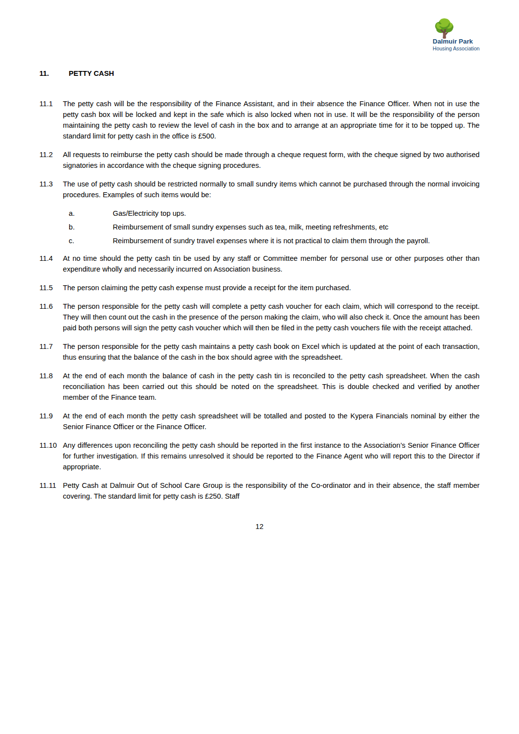🌳
Dalmuir Park
Housing Association
11.
PETTY CASH
11.1 The petty cash will be the responsibility of the Finance Assistant, and in their absence the Finance Officer. When not in use the petty cash box will be locked and kept in the safe which is also locked when not in use. It will be the responsibility of the person maintaining the petty cash to review the level of cash in the box and to arrange at an appropriate time for it to be topped up. The standard limit for petty cash in the office is £500.
11.2 All requests to reimburse the petty cash should be made through a cheque request form, with the cheque signed by two authorised signatories in accordance with the cheque signing procedures.
11.3 The use of petty cash should be restricted normally to small sundry items which cannot be purchased through the normal invoicing procedures. Examples of such items would be:
a. Gas/Electricity top ups.
b. Reimbursement of small sundry expenses such as tea, milk, meeting refreshments, etc
c. Reimbursement of sundry travel expenses where it is not practical to claim them through the payroll.
11.4 At no time should the petty cash tin be used by any staff or Committee member for personal use or other purposes other than expenditure wholly and necessarily incurred on Association business.
11.5 The person claiming the petty cash expense must provide a receipt for the item purchased.
11.6 The person responsible for the petty cash will complete a petty cash voucher for each claim, which will correspond to the receipt. They will then count out the cash in the presence of the person making the claim, who will also check it. Once the amount has been paid both persons will sign the petty cash voucher which will then be filed in the petty cash vouchers file with the receipt attached.
11.7 The person responsible for the petty cash maintains a petty cash book on Excel which is updated at the point of each transaction, thus ensuring that the balance of the cash in the box should agree with the spreadsheet.
11.8 At the end of each month the balance of cash in the petty cash tin is reconciled to the petty cash spreadsheet. When the cash reconciliation has been carried out this should be noted on the spreadsheet. This is double checked and verified by another member of the Finance team.
11.9 At the end of each month the petty cash spreadsheet will be totalled and posted to the Kypera Financials nominal by either the Senior Finance Officer or the Finance Officer.
11.10 Any differences upon reconciling the petty cash should be reported in the first instance to the Association’s Senior Finance Officer for further investigation. If this remains unresolved it should be reported to the Finance Agent who will report this to the Director if appropriate.
11.11 Petty Cash at Dalmuir Out of School Care Group is the responsibility of the Co-ordinator and in their absence, the staff member covering. The standard limit for petty cash is £250. Staff
12